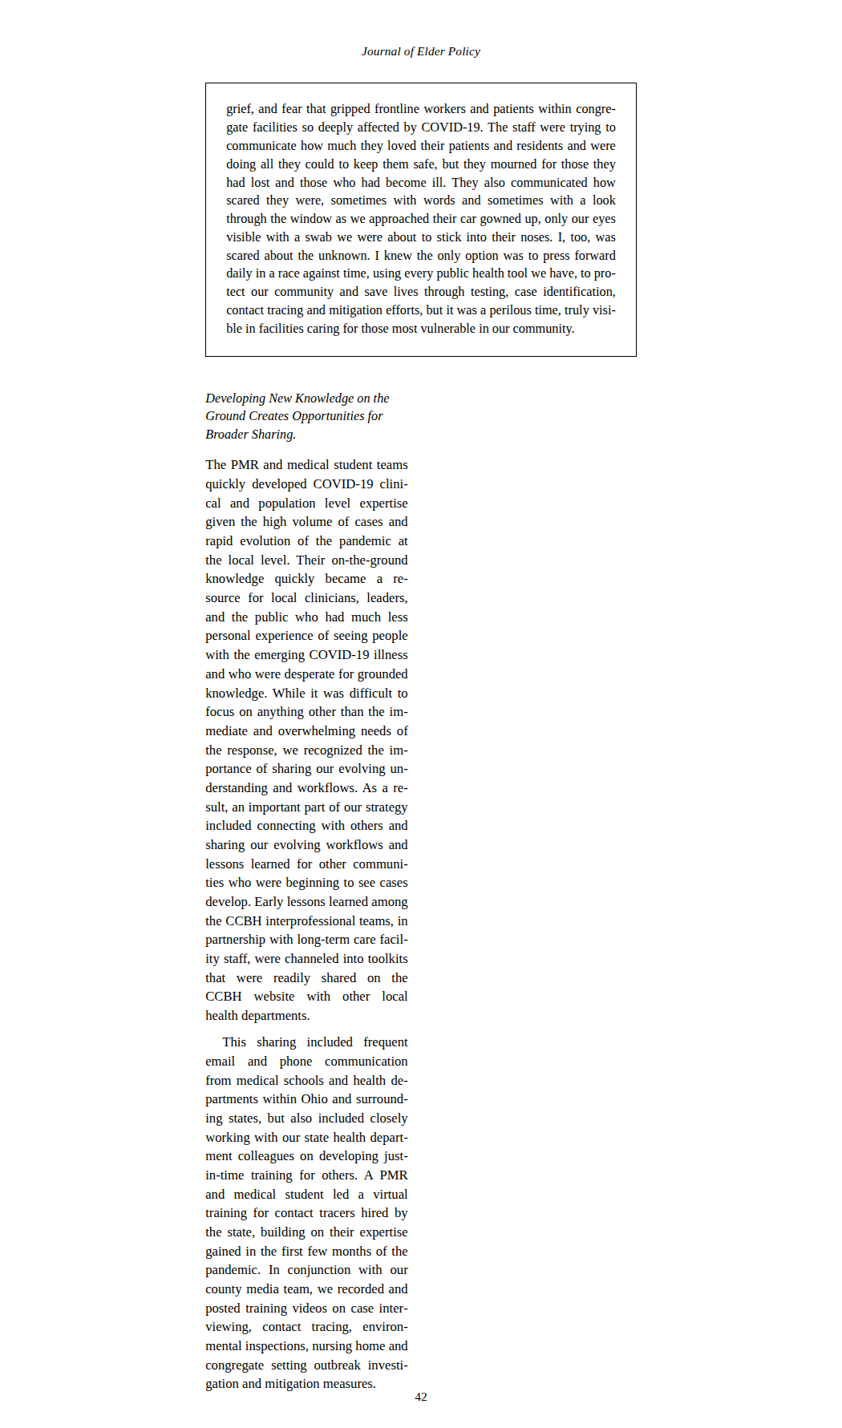Journal of Elder Policy
grief, and fear that gripped frontline workers and patients within congregate facilities so deeply affected by COVID-19. The staff were trying to communicate how much they loved their patients and residents and were doing all they could to keep them safe, but they mourned for those they had lost and those who had become ill. They also communicated how scared they were, sometimes with words and sometimes with a look through the window as we approached their car gowned up, only our eyes visible with a swab we were about to stick into their noses. I, too, was scared about the unknown. I knew the only option was to press forward daily in a race against time, using every public health tool we have, to protect our community and save lives through testing, case identification, contact tracing and mitigation efforts, but it was a perilous time, truly visible in facilities caring for those most vulnerable in our community.
Developing New Knowledge on the Ground Creates Opportunities for Broader Sharing.
The PMR and medical student teams quickly developed COVID-19 clinical and population level expertise given the high volume of cases and rapid evolution of the pandemic at the local level. Their on-the-ground knowledge quickly became a resource for local clinicians, leaders, and the public who had much less personal experience of seeing people with the emerging COVID-19 illness and who were desperate for grounded knowledge. While it was difficult to focus on anything other than the immediate and overwhelming needs of the response, we recognized the importance of sharing our evolving understanding and workflows. As a result, an important part of our strategy included connecting with others and sharing our evolving workflows and lessons learned for other communities who were beginning to see cases develop. Early lessons learned among the CCBH interprofessional teams, in partnership with long-term care facility staff, were channeled into toolkits that were readily shared on the CCBH website with other local health departments.
This sharing included frequent email and phone communication from medical schools and health departments within Ohio and surrounding states, but also included closely working with our state health department colleagues on developing just-in-time training for others. A PMR and medical student led a virtual training for contact tracers hired by the state, building on their expertise gained in the first few months of the pandemic. In conjunction with our county media team, we recorded and posted training videos on case interviewing, contact tracing, environmental inspections, nursing home and congregate setting outbreak investigation and mitigation measures.
42